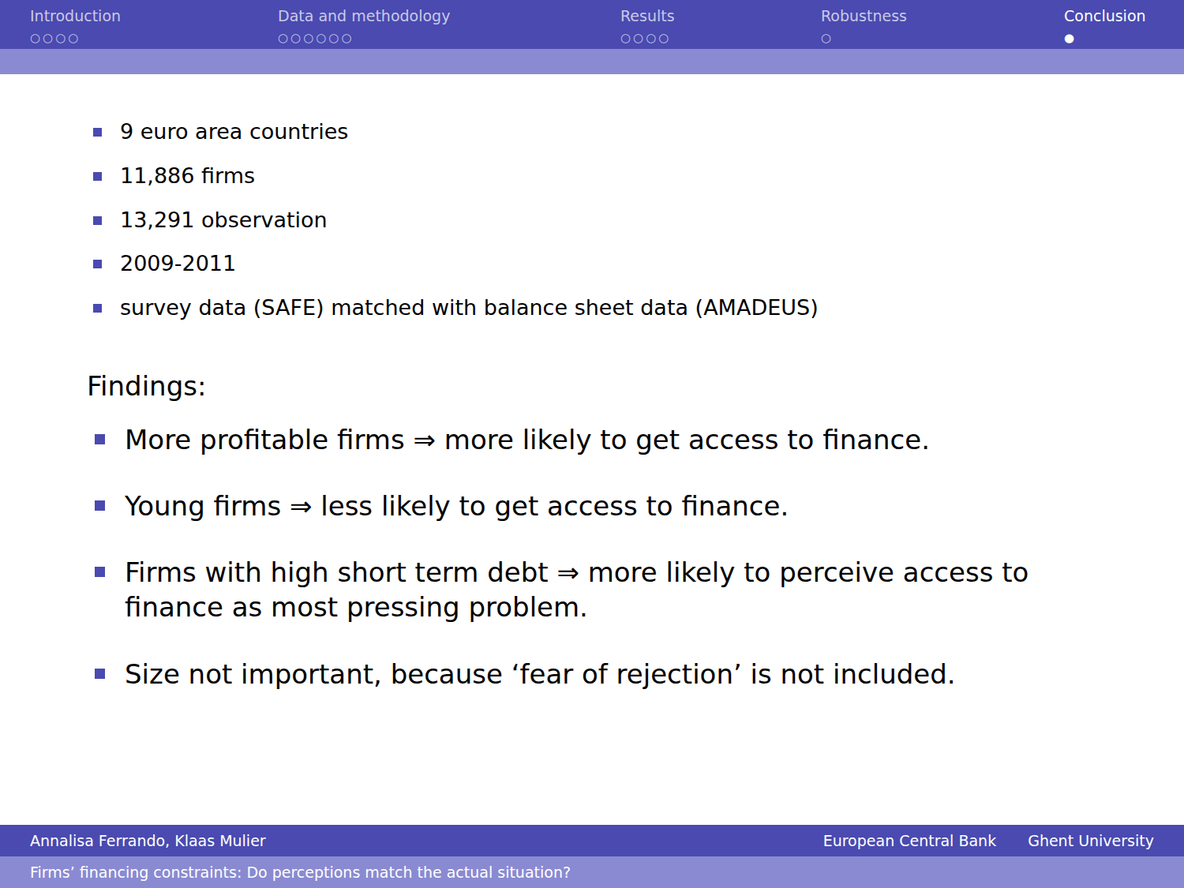Introduction ○○○○
Data and methodology ○○○○○○
Results ○○○○
Robustness ○
Conclusion ●
9 euro area countries
11,886 firms
13,291 observation
2009-2011
survey data (SAFE) matched with balance sheet data (AMADEUS)
Findings:
More profitable firms ⇒ more likely to get access to finance.
Young firms ⇒ less likely to get access to finance.
Firms with high short term debt ⇒ more likely to perceive access to finance as most pressing problem.
Size not important, because ‘fear of rejection’ is not included.
Annalisa Ferrando, Klaas Mulier
European Central Bank Ghent University
Firms’ financing constraints: Do perceptions match the actual situation?